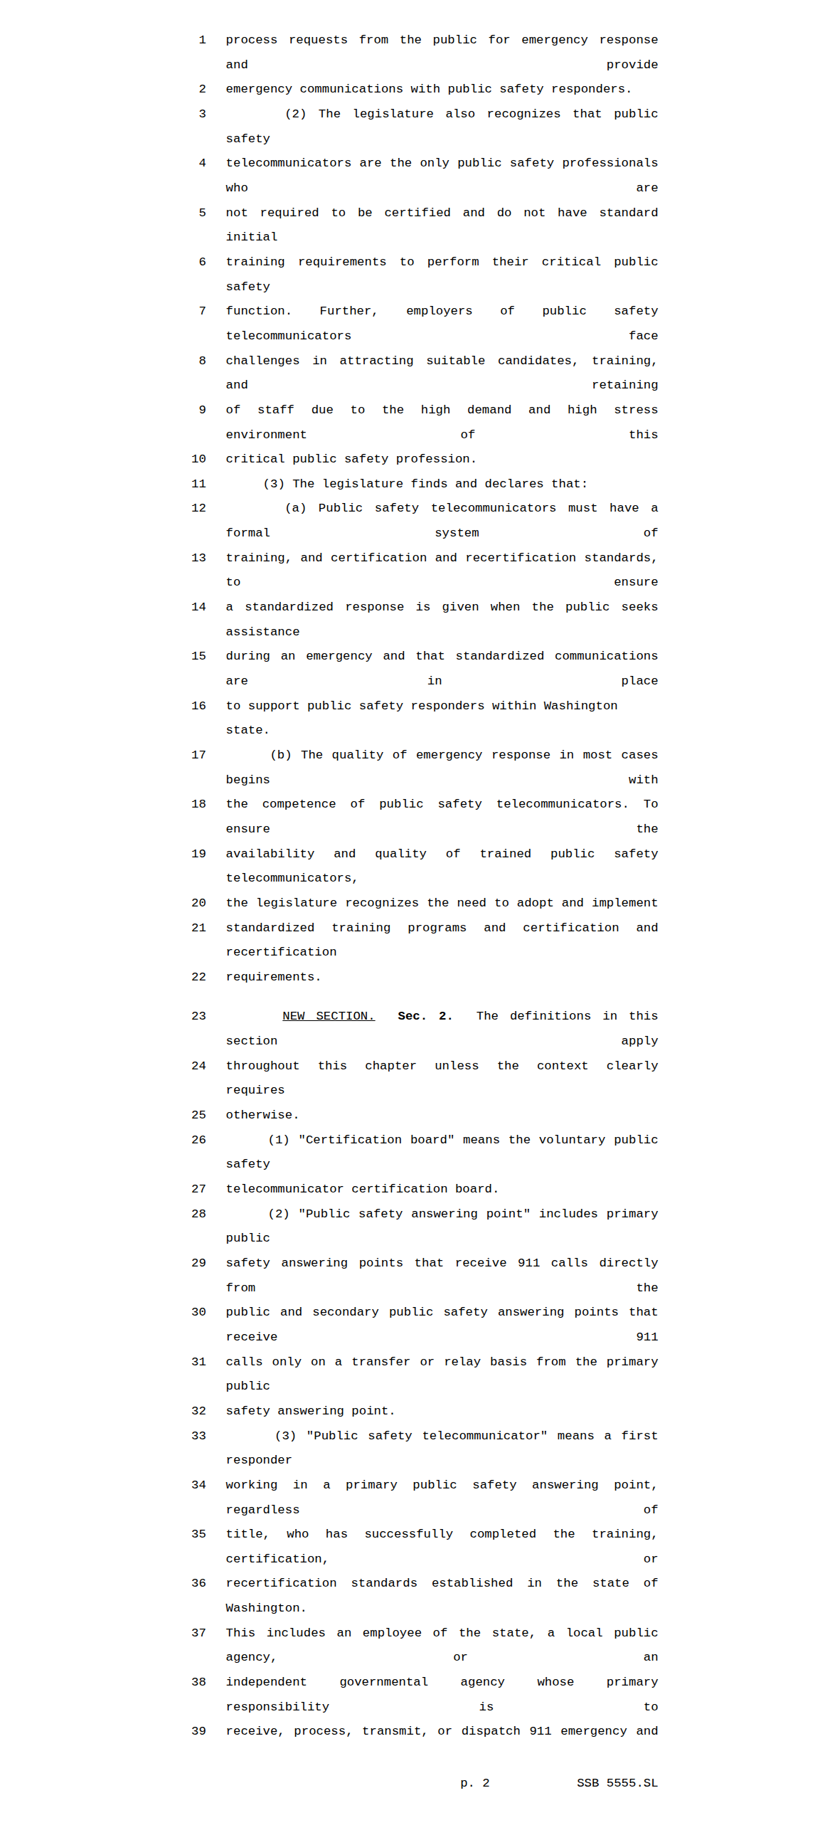1 process requests from the public for emergency response and provide
2 emergency communications with public safety responders.
3 (2) The legislature also recognizes that public safety
4 telecommunicators are the only public safety professionals who are
5 not required to be certified and do not have standard initial
6 training requirements to perform their critical public safety
7 function. Further, employers of public safety telecommunicators face
8 challenges in attracting suitable candidates, training, and retaining
9 of staff due to the high demand and high stress environment of this
10 critical public safety profession.
11 (3) The legislature finds and declares that:
12 (a) Public safety telecommunicators must have a formal system of
13 training, and certification and recertification standards, to ensure
14 a standardized response is given when the public seeks assistance
15 during an emergency and that standardized communications are in place
16 to support public safety responders within Washington state.
17 (b) The quality of emergency response in most cases begins with
18 the competence of public safety telecommunicators. To ensure the
19 availability and quality of trained public safety telecommunicators,
20 the legislature recognizes the need to adopt and implement
21 standardized training programs and certification and recertification
22 requirements.
23 NEW SECTION. Sec. 2. The definitions in this section apply
24 throughout this chapter unless the context clearly requires
25 otherwise.
26 (1) "Certification board" means the voluntary public safety
27 telecommunicator certification board.
28 (2) "Public safety answering point" includes primary public
29 safety answering points that receive 911 calls directly from the
30 public and secondary public safety answering points that receive 911
31 calls only on a transfer or relay basis from the primary public
32 safety answering point.
33 (3) "Public safety telecommunicator" means a first responder
34 working in a primary public safety answering point, regardless of
35 title, who has successfully completed the training, certification, or
36 recertification standards established in the state of Washington.
37 This includes an employee of the state, a local public agency, or an
38 independent governmental agency whose primary responsibility is to
39 receive, process, transmit, or dispatch 911 emergency and
p. 2 SSB 5555.SL